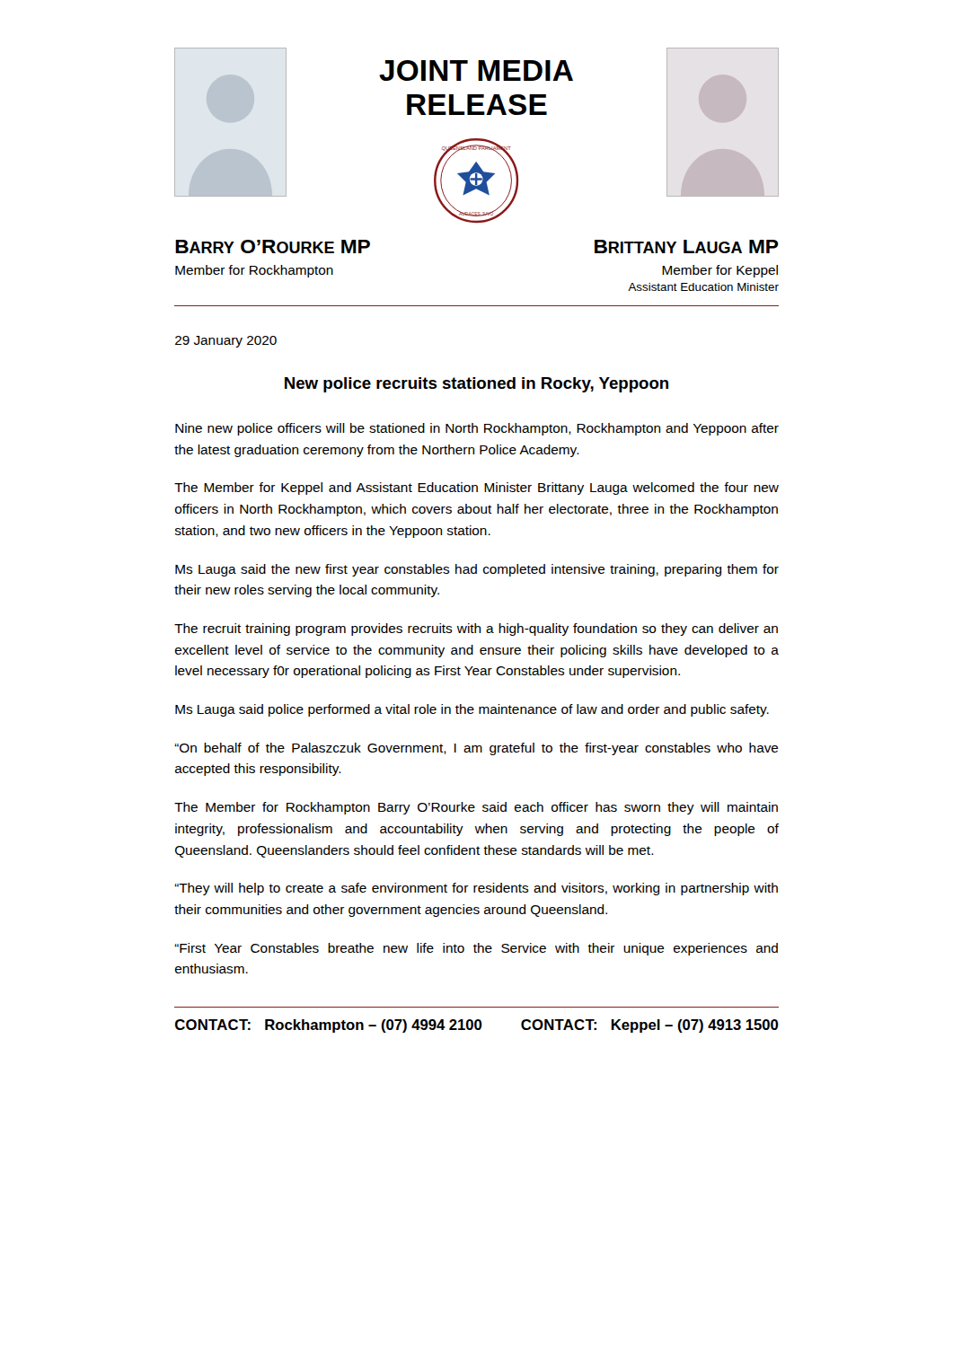JOINT MEDIA RELEASE
QUEENSLAND PARLIAMENT AUDACES JUVO
BARRY O’ROURKE MP
Member for Rockhampton
BRITTANY LAUGA MP
Member for Keppel Assistant Education Minister
29 January 2020
New police recruits stationed in Rocky, Yeppoon
Nine new police officers will be stationed in North Rockhampton, Rockhampton and Yeppoon after the latest graduation ceremony from the Northern Police Academy.
The Member for Keppel and Assistant Education Minister Brittany Lauga welcomed the four new officers in North Rockhampton, which covers about half her electorate, three in the Rockhampton station, and two new officers in the Yeppoon station.
Ms Lauga said the new first year constables had completed intensive training, preparing them for their new roles serving the local community.
The recruit training program provides recruits with a high-quality foundation so they can deliver an excellent level of service to the community and ensure their policing skills have developed to a level necessary f0r operational policing as First Year Constables under supervision.
Ms Lauga said police performed a vital role in the maintenance of law and order and public safety.
“On behalf of the Palaszczuk Government, I am grateful to the first-year constables who have accepted this responsibility.
The Member for Rockhampton Barry O’Rourke said each officer has sworn they will maintain integrity, professionalism and accountability when serving and protecting the people of Queensland. Queenslanders should feel confident these standards will be met.
“They will help to create a safe environment for residents and visitors, working in partnership with their communities and other government agencies around Queensland.
“First Year Constables breathe new life into the Service with their unique experiences and enthusiasm.
CONTACT: Rockhampton – (07) 4994 2100
CONTACT: Keppel – (07) 4913 1500